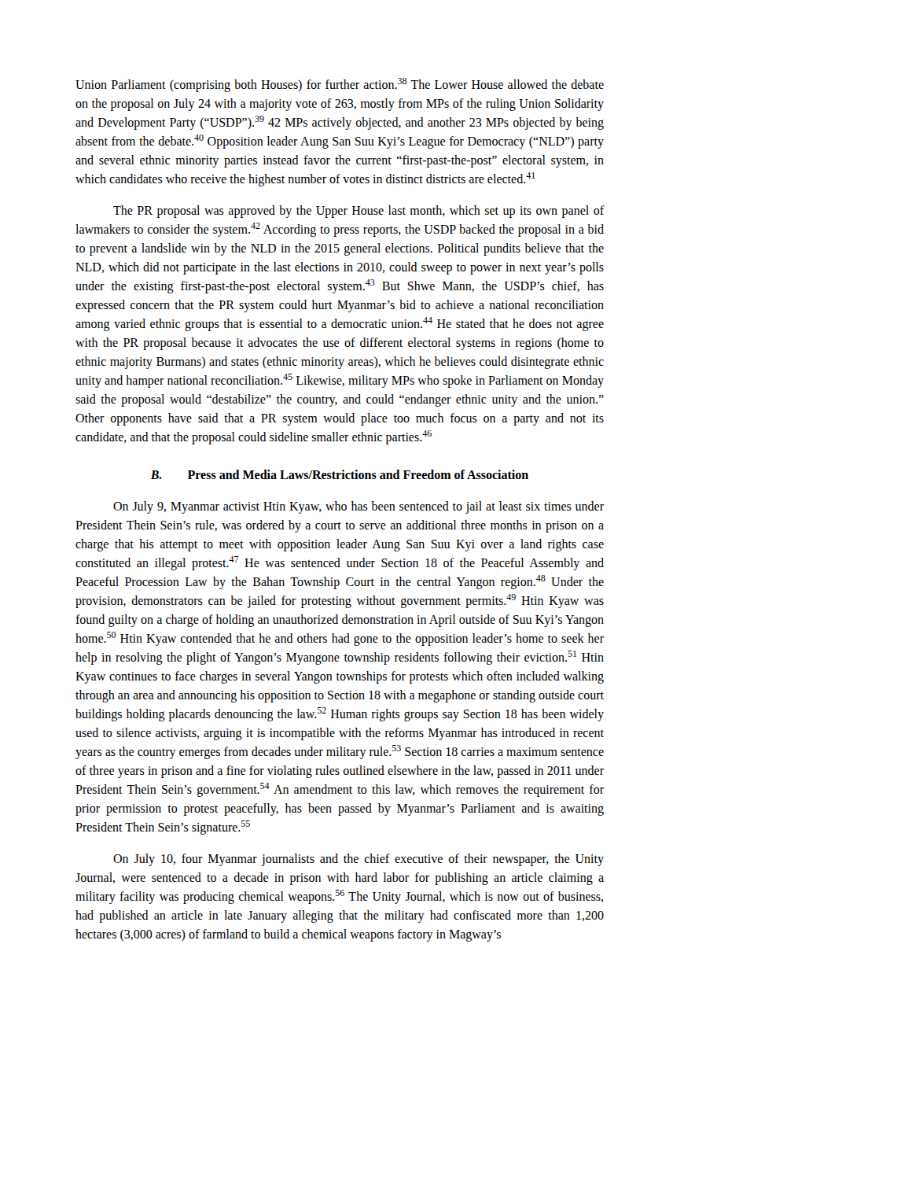Union Parliament (comprising both Houses) for further action.38 The Lower House allowed the debate on the proposal on July 24 with a majority vote of 263, mostly from MPs of the ruling Union Solidarity and Development Party (“USDP”).39 42 MPs actively objected, and another 23 MPs objected by being absent from the debate.40 Opposition leader Aung San Suu Kyi’s League for Democracy (“NLD”) party and several ethnic minority parties instead favor the current “first-past-the-post” electoral system, in which candidates who receive the highest number of votes in distinct districts are elected.41
The PR proposal was approved by the Upper House last month, which set up its own panel of lawmakers to consider the system.42 According to press reports, the USDP backed the proposal in a bid to prevent a landslide win by the NLD in the 2015 general elections. Political pundits believe that the NLD, which did not participate in the last elections in 2010, could sweep to power in next year’s polls under the existing first-past-the-post electoral system.43 But Shwe Mann, the USDP’s chief, has expressed concern that the PR system could hurt Myanmar’s bid to achieve a national reconciliation among varied ethnic groups that is essential to a democratic union.44 He stated that he does not agree with the PR proposal because it advocates the use of different electoral systems in regions (home to ethnic majority Burmans) and states (ethnic minority areas), which he believes could disintegrate ethnic unity and hamper national reconciliation.45 Likewise, military MPs who spoke in Parliament on Monday said the proposal would “destabilize” the country, and could “endanger ethnic unity and the union.” Other opponents have said that a PR system would place too much focus on a party and not its candidate, and that the proposal could sideline smaller ethnic parties.46
B. Press and Media Laws/Restrictions and Freedom of Association
On July 9, Myanmar activist Htin Kyaw, who has been sentenced to jail at least six times under President Thein Sein’s rule, was ordered by a court to serve an additional three months in prison on a charge that his attempt to meet with opposition leader Aung San Suu Kyi over a land rights case constituted an illegal protest.47 He was sentenced under Section 18 of the Peaceful Assembly and Peaceful Procession Law by the Bahan Township Court in the central Yangon region.48 Under the provision, demonstrators can be jailed for protesting without government permits.49 Htin Kyaw was found guilty on a charge of holding an unauthorized demonstration in April outside of Suu Kyi’s Yangon home.50 Htin Kyaw contended that he and others had gone to the opposition leader’s home to seek her help in resolving the plight of Yangon’s Myangone township residents following their eviction.51 Htin Kyaw continues to face charges in several Yangon townships for protests which often included walking through an area and announcing his opposition to Section 18 with a megaphone or standing outside court buildings holding placards denouncing the law.52 Human rights groups say Section 18 has been widely used to silence activists, arguing it is incompatible with the reforms Myanmar has introduced in recent years as the country emerges from decades under military rule.53 Section 18 carries a maximum sentence of three years in prison and a fine for violating rules outlined elsewhere in the law, passed in 2011 under President Thein Sein’s government.54 An amendment to this law, which removes the requirement for prior permission to protest peacefully, has been passed by Myanmar’s Parliament and is awaiting President Thein Sein’s signature.55
On July 10, four Myanmar journalists and the chief executive of their newspaper, the Unity Journal, were sentenced to a decade in prison with hard labor for publishing an article claiming a military facility was producing chemical weapons.56 The Unity Journal, which is now out of business, had published an article in late January alleging that the military had confiscated more than 1,200 hectares (3,000 acres) of farmland to build a chemical weapons factory in Magway’s